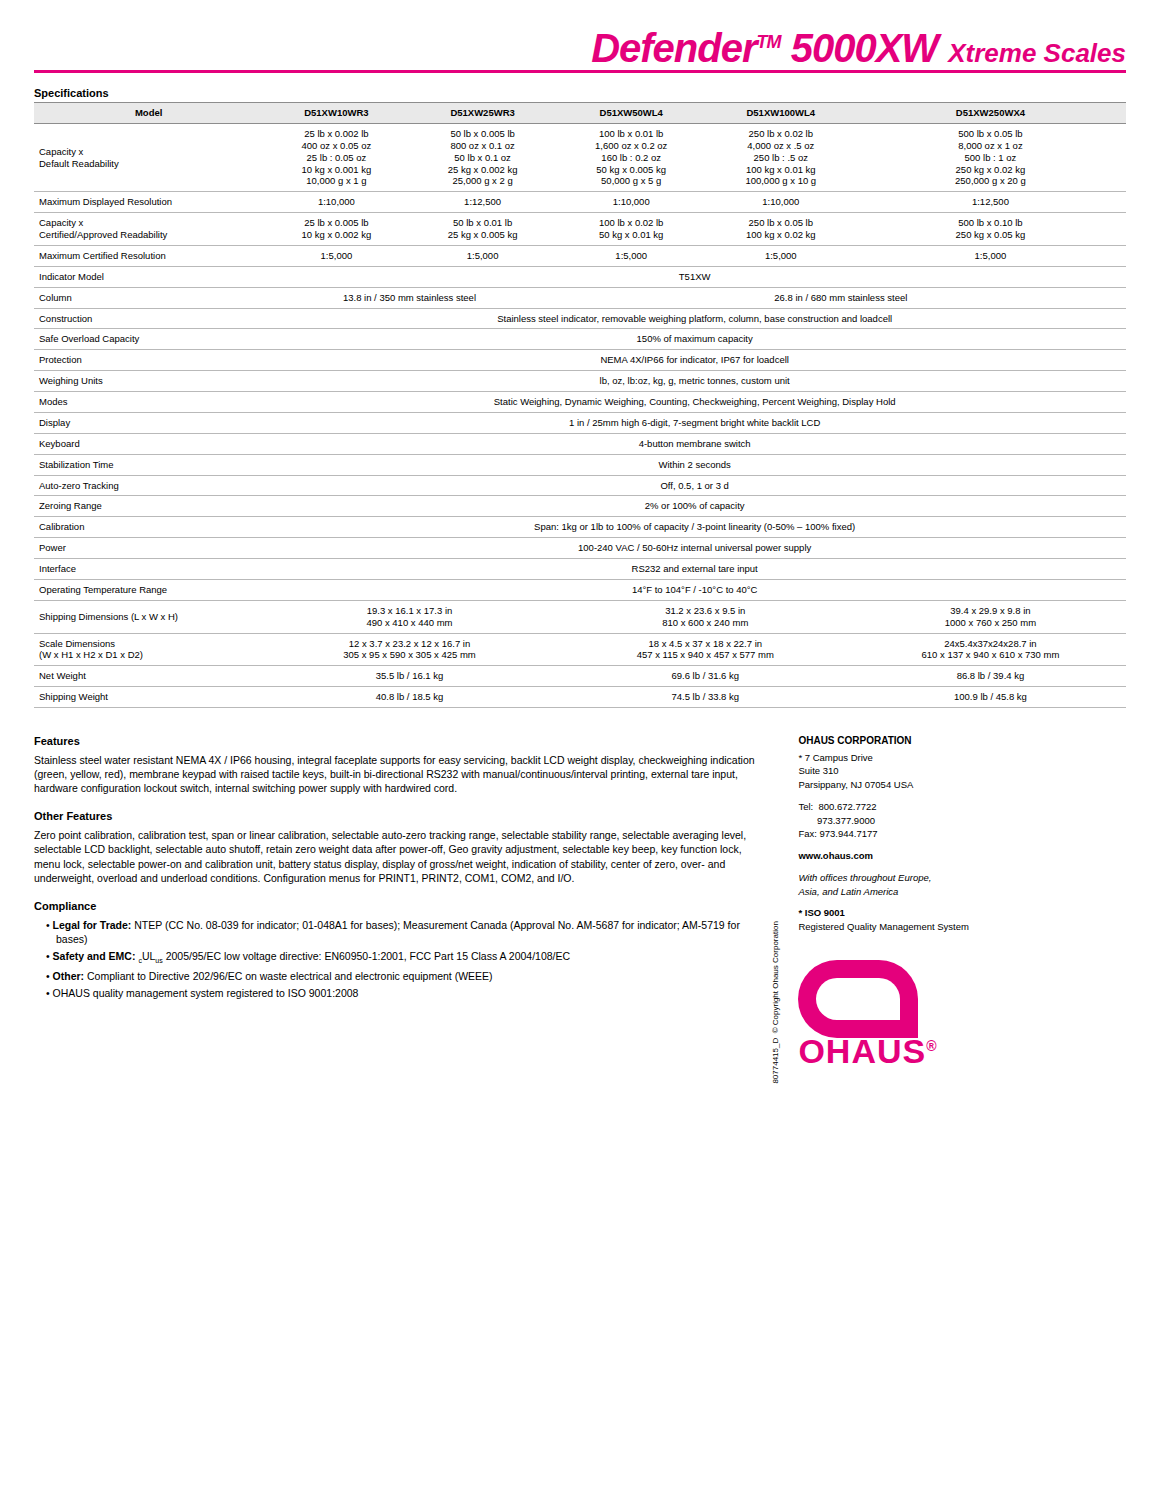DefenderTM 5000XW Xtreme Scales
Specifications
| Model | D51XW10WR3 | D51XW25WR3 | D51XW50WL4 | D51XW100WL4 | D51XW250WX4 |
| --- | --- | --- | --- | --- | --- |
| Capacity x Default Readability | 25 lb x 0.002 lb 400 oz x 0.05 oz 25 lb : 0.05 oz 10 kg x 0.001 kg 10,000 g x 1 g | 50 lb x 0.005 lb 800 oz x 0.1 oz 50 lb x 0.1 oz 25 kg x 0.002 kg 25,000 g x 2 g | 100 lb x 0.01 lb 1,600 oz x 0.2 oz 160 lb : 0.2 oz 50 kg x 0.005 kg 50,000 g x 5 g | 250 lb x 0.02 lb 4,000 oz x .5 oz 250 lb : .5 oz 100 kg x 0.01 kg 100,000 g x 10 g | 500 lb x 0.05 lb 8,000 oz x 1 oz 500 lb : 1 oz 250 kg x 0.02 kg 250,000 g x 20 g |
| Maximum Displayed Resolution | 1:10,000 | 1:12,500 | 1:10,000 | 1:10,000 | 1:12,500 |
| Capacity x Certified/Approved Readability | 25 lb x 0.005 lb 10 kg x 0.002 kg | 50 lb x 0.01 lb 25 kg x 0.005 kg | 100 lb x 0.02 lb 50 kg x 0.01 kg | 250 lb x 0.05 lb 100 kg x 0.02 kg | 500 lb x 0.10 lb 250 kg x 0.05 kg |
| Maximum Certified Resolution | 1:5,000 | 1:5,000 | 1:5,000 | 1:5,000 | 1:5,000 |
| Indicator Model | T51XW |
| Column | 13.8 in / 350 mm stainless steel | 26.8 in / 680 mm stainless steel |
| Construction | Stainless steel indicator, removable weighing platform, column, base construction and loadcell |
| Safe Overload Capacity | 150% of maximum capacity |
| Protection | NEMA 4X/IP66 for indicator, IP67 for loadcell |
| Weighing Units | lb, oz, lb:oz, kg, g, metric tonnes, custom unit |
| Modes | Static Weighing, Dynamic Weighing, Counting, Checkweighing, Percent Weighing, Display Hold |
| Display | 1 in / 25mm high 6-digit, 7-segment bright white backlit LCD |
| Keyboard | 4-button membrane switch |
| Stabilization Time | Within 2 seconds |
| Auto-zero Tracking | Off, 0.5, 1 or 3 d |
| Zeroing Range | 2% or 100% of capacity |
| Calibration | Span: 1kg or 1lb to 100% of capacity / 3-point linearity (0-50% – 100% fixed) |
| Power | 100-240 VAC / 50-60Hz internal universal power supply |
| Interface | RS232 and external tare input |
| Operating Temperature Range | 14°F to 104°F / -10°C to 40°C |
| Shipping Dimensions (L x W x H) | 19.3 x 16.1 x 17.3 in 490 x 410 x 440 mm | 31.2 x 23.6 x 9.5 in 810 x 600 x 240 mm | 39.4 x 29.9 x 9.8 in 1000 x 760 x 250 mm |
| Scale Dimensions (W x H1 x H2 x D1 x D2) | 12 x 3.7 x 23.2 x 12 x 16.7 in 305 x 95 x 590 x 305 x 425 mm | 18 x 4.5 x 37 x 18 x 22.7 in 457 x 115 x 940 x 457 x 577 mm | 24x5.4x37x24x28.7 in 610 x 137 x 940 x 610 x 730 mm |
| Net Weight | 35.5 lb / 16.1 kg | 69.6 lb / 31.6 kg | 86.8 lb / 39.4 kg |
| Shipping Weight | 40.8 lb / 18.5 kg | 74.5 lb / 33.8 kg | 100.9 lb / 45.8 kg |
Features
Stainless steel water resistant NEMA 4X / IP66 housing, integral faceplate supports for easy servicing, backlit LCD weight display, checkweighing indication (green, yellow, red), membrane keypad with raised tactile keys, built-in bi-directional RS232 with manual/continuous/interval printing, external tare input, hardware configuration lockout switch, internal switching power supply with hardwired cord.
Other Features
Zero point calibration, calibration test, span or linear calibration, selectable auto-zero tracking range, selectable stability range, selectable averaging level, selectable LCD backlight, selectable auto shutoff, retain zero weight data after power-off, Geo gravity adjustment, selectable key beep, key function lock, menu lock, selectable power-on and calibration unit, battery status display, display of gross/net weight, indication of stability, center of zero, over- and underweight, overload and underload conditions. Configuration menus for PRINT1, PRINT2, COM1, COM2, and I/O.
Compliance
Legal for Trade: NTEP (CC No. 08-039 for indicator; 01-048A1 for bases); Measurement Canada (Approval No. AM-5687 for indicator; AM-5719 for bases)
Safety and EMC: c ULus 2005/95/EC low voltage directive: EN60950-1:2001, FCC Part 15 Class A 2004/108/EC
Other: Compliant to Directive 202/96/EC on waste electrical and electronic equipment (WEEE)
OHAUS quality management system registered to ISO 9001:2008
80774415_D © Copyright Ohaus Corporation
OHAUS CORPORATION
* 7 Campus Drive
Suite 310
Parsippany, NJ 07054 USA
Tel: 800.672.7722
973.377.9000
Fax: 973.944.7177
www.ohaus.com
With offices throughout Europe,
Asia, and Latin America
* ISO 9001
Registered Quality Management System
OHAUS®